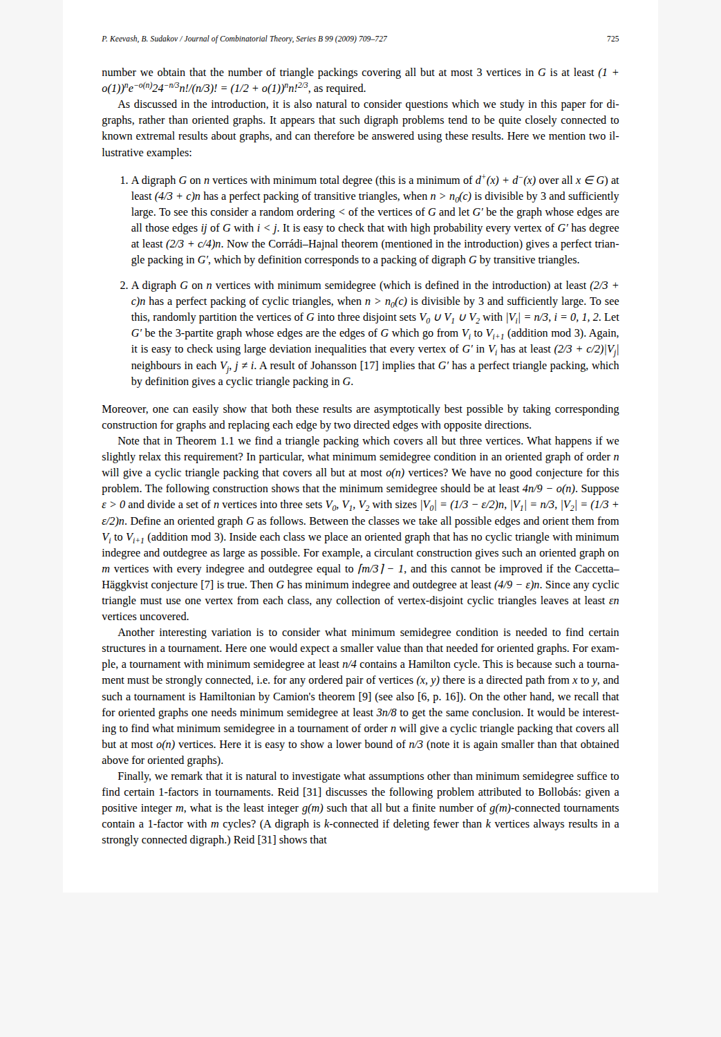P. Keevash, B. Sudakov / Journal of Combinatorial Theory, Series B 99 (2009) 709–727 725
number we obtain that the number of triangle packings covering all but at most 3 vertices in G is at least (1 + o(1))ne−o(n)24−n/3n!/(n/3)! = (1/2 + o(1))nn!2/3, as required.
As discussed in the introduction, it is also natural to consider questions which we study in this paper for digraphs, rather than oriented graphs. It appears that such digraph problems tend to be quite closely connected to known extremal results about graphs, and can therefore be answered using these results. Here we mention two illustrative examples:
A digraph G on n vertices with minimum total degree (this is a minimum of d+(x) + d−(x) over all x ∈ G) at least (4/3 + c)n has a perfect packing of transitive triangles, when n > n0(c) is divisible by 3 and sufficiently large. To see this consider a random ordering < of the vertices of G and let G′ be the graph whose edges are all those edges ij of G with i < j. It is easy to check that with high probability every vertex of G′ has degree at least (2/3 + c/4)n. Now the Corrádi–Hajnal theorem (mentioned in the introduction) gives a perfect triangle packing in G′, which by definition corresponds to a packing of digraph G by transitive triangles.
A digraph G on n vertices with minimum semidegree (which is defined in the introduction) at least (2/3 + c)n has a perfect packing of cyclic triangles, when n > n0(c) is divisible by 3 and sufficiently large. To see this, randomly partition the vertices of G into three disjoint sets V0 ∪ V1 ∪ V2 with |Vi| = n/3, i = 0, 1, 2. Let G′ be the 3-partite graph whose edges are the edges of G which go from Vi to Vi+1 (addition mod 3). Again, it is easy to check using large deviation inequalities that every vertex of G′ in Vi has at least (2/3 + c/2)|Vj| neighbours in each Vj, j ≠ i. A result of Johansson [17] implies that G′ has a perfect triangle packing, which by definition gives a cyclic triangle packing in G.
Moreover, one can easily show that both these results are asymptotically best possible by taking corresponding construction for graphs and replacing each edge by two directed edges with opposite directions.
Note that in Theorem 1.1 we find a triangle packing which covers all but three vertices. What happens if we slightly relax this requirement? In particular, what minimum semidegree condition in an oriented graph of order n will give a cyclic triangle packing that covers all but at most o(n) vertices? We have no good conjecture for this problem. The following construction shows that the minimum semidegree should be at least 4n/9 − o(n). Suppose ε > 0 and divide a set of n vertices into three sets V0, V1, V2 with sizes |V0| = (1/3 − ε/2)n, |V1| = n/3, |V2| = (1/3 + ε/2)n. Define an oriented graph G as follows. Between the classes we take all possible edges and orient them from Vi to Vi+1 (addition mod 3). Inside each class we place an oriented graph that has no cyclic triangle with minimum indegree and outdegree as large as possible. For example, a circulant construction gives such an oriented graph on m vertices with every indegree and outdegree equal to ⌈m/3⌉ − 1, and this cannot be improved if the Caccetta–Häggkvist conjecture [7] is true. Then G has minimum indegree and outdegree at least (4/9 − ε)n. Since any cyclic triangle must use one vertex from each class, any collection of vertex-disjoint cyclic triangles leaves at least εn vertices uncovered.
Another interesting variation is to consider what minimum semidegree condition is needed to find certain structures in a tournament. Here one would expect a smaller value than that needed for oriented graphs. For example, a tournament with minimum semidegree at least n/4 contains a Hamilton cycle. This is because such a tournament must be strongly connected, i.e. for any ordered pair of vertices (x, y) there is a directed path from x to y, and such a tournament is Hamiltonian by Camion's theorem [9] (see also [6, p. 16]). On the other hand, we recall that for oriented graphs one needs minimum semidegree at least 3n/8 to get the same conclusion. It would be interesting to find what minimum semidegree in a tournament of order n will give a cyclic triangle packing that covers all but at most o(n) vertices. Here it is easy to show a lower bound of n/3 (note it is again smaller than that obtained above for oriented graphs).
Finally, we remark that it is natural to investigate what assumptions other than minimum semidegree suffice to find certain 1-factors in tournaments. Reid [31] discusses the following problem attributed to Bollobás: given a positive integer m, what is the least integer g(m) such that all but a finite number of g(m)-connected tournaments contain a 1-factor with m cycles? (A digraph is k-connected if deleting fewer than k vertices always results in a strongly connected digraph.) Reid [31] shows that